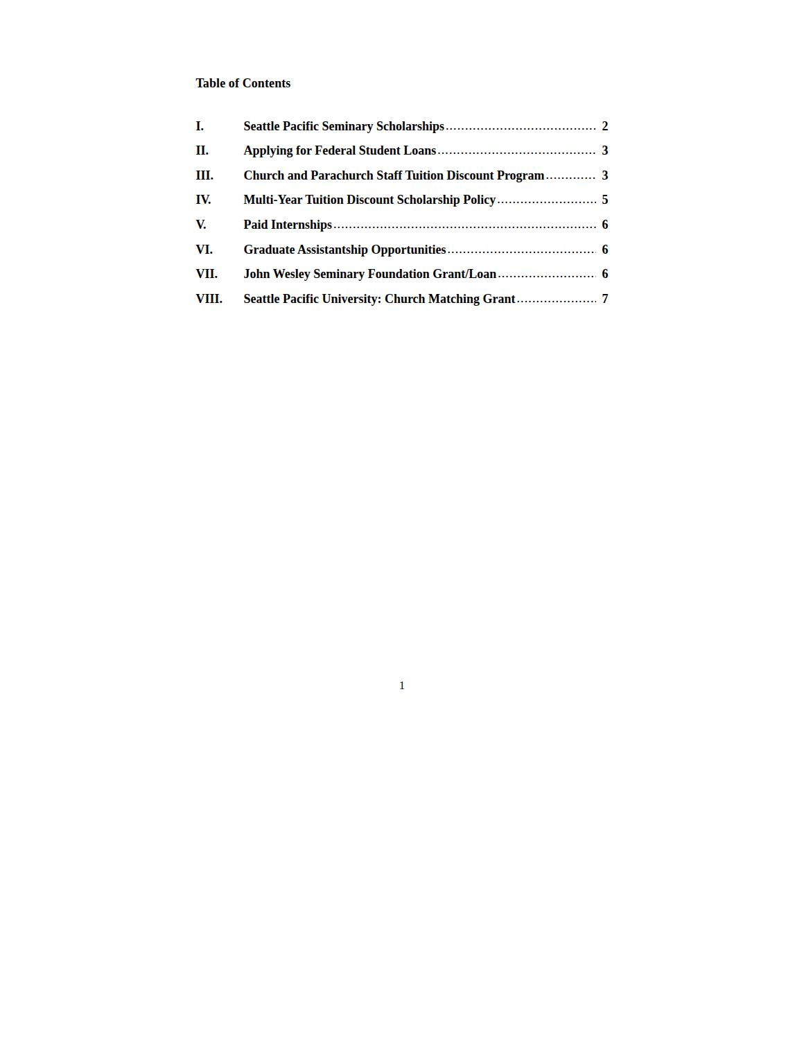Table of Contents
I. Seattle Pacific Seminary Scholarships ................................................................................. 2
II. Applying for Federal Student Loans ................................................................................... 3
III. Church and Parachurch Staff Tuition Discount Program .............................................. 3
IV. Multi-Year Tuition Discount Scholarship Policy ............................................................. 5
V. Paid Internships ..................................................................................................... 6
VI. Graduate Assistantship Opportunities ............................................................................... 6
VII. John Wesley Seminary Foundation Grant/Loan ............................................................. 6
VIII. Seattle Pacific University: Church Matching Grant ........................................................ 7
1